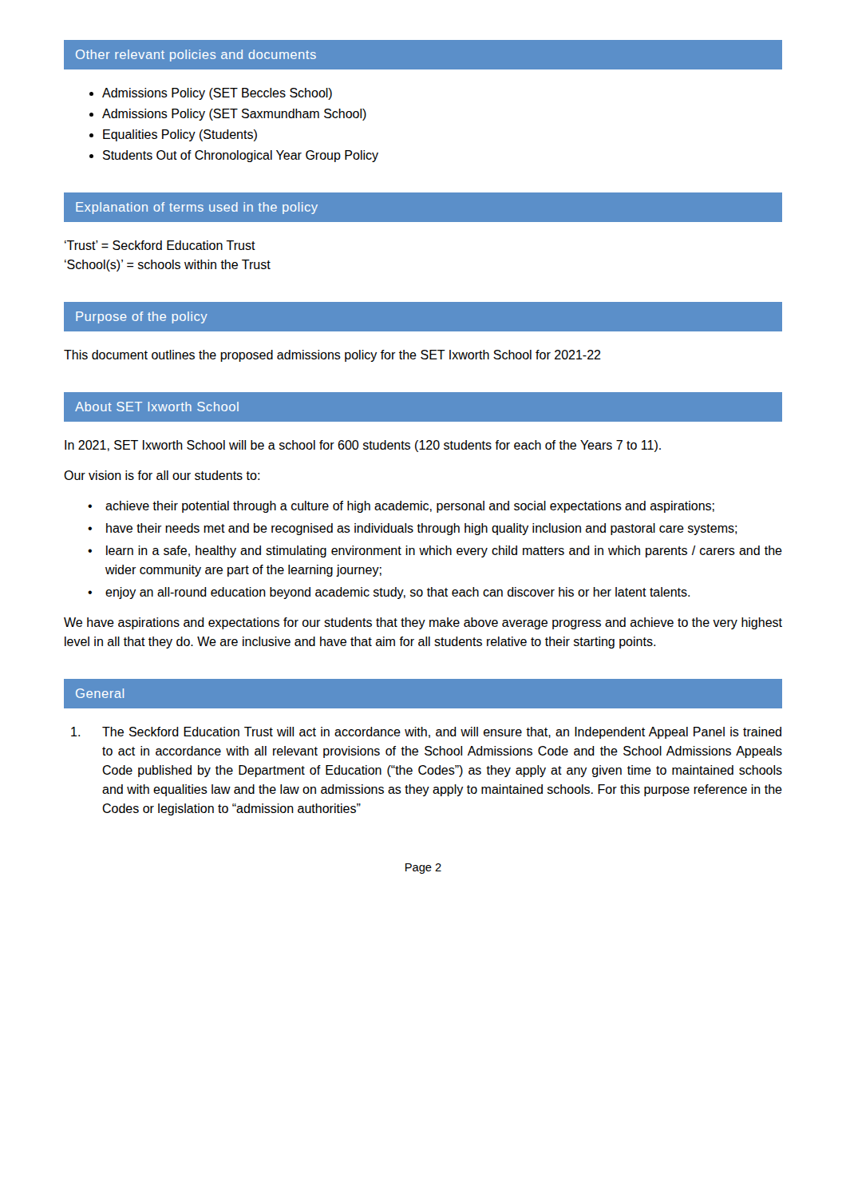Other relevant policies and documents
Admissions Policy (SET Beccles School)
Admissions Policy (SET Saxmundham School)
Equalities Policy (Students)
Students Out of Chronological Year Group Policy
Explanation of terms used in the policy
‘Trust’ = Seckford Education Trust
‘School(s)’ = schools within the Trust
Purpose of the policy
This document outlines the proposed admissions policy for the SET Ixworth School for 2021-22
About SET Ixworth School
In 2021, SET Ixworth School will be a school for 600 students (120 students for each of the Years 7 to 11).
Our vision is for all our students to:
achieve their potential through a culture of high academic, personal and social expectations and aspirations;
have their needs met and be recognised as individuals through high quality inclusion and pastoral care systems;
learn in a safe, healthy and stimulating environment in which every child matters and in which parents / carers and the wider community are part of the learning journey;
enjoy an all-round education beyond academic study, so that each can discover his or her latent talents.
We have aspirations and expectations for our students that they make above average progress and achieve to the very highest level in all that they do. We are inclusive and have that aim for all students relative to their starting points.
General
The Seckford Education Trust will act in accordance with, and will ensure that, an Independent Appeal Panel is trained to act in accordance with all relevant provisions of the School Admissions Code and the School Admissions Appeals Code published by the Department of Education (“the Codes”) as they apply at any given time to maintained schools and with equalities law and the law on admissions as they apply to maintained schools. For this purpose reference in the Codes or legislation to “admission authorities”
Page 2